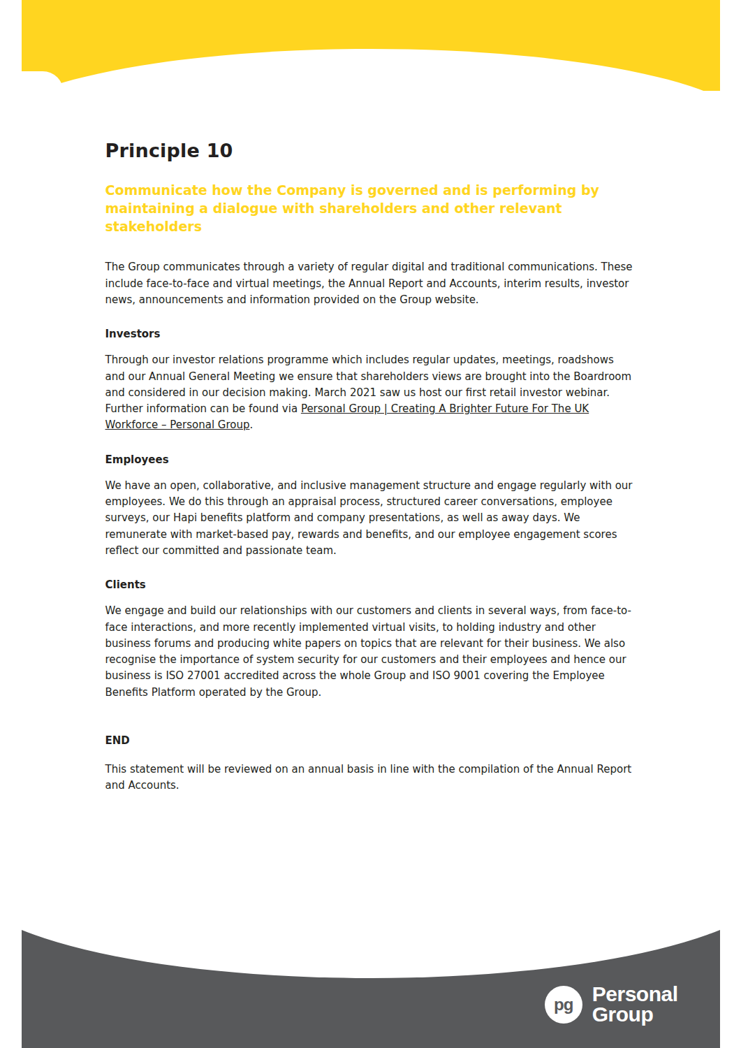Principle 10
Communicate how the Company is governed and is performing by maintaining a dialogue with shareholders and other relevant stakeholders
The Group communicates through a variety of regular digital and traditional communications. These include face-to-face and virtual meetings, the Annual Report and Accounts, interim results, investor news, announcements and information provided on the Group website.
Investors
Through our investor relations programme which includes regular updates, meetings, roadshows and our Annual General Meeting we ensure that shareholders views are brought into the Boardroom and considered in our decision making. March 2021 saw us host our first retail investor webinar. Further information can be found via Personal Group | Creating A Brighter Future For The UK Workforce – Personal Group.
Employees
We have an open, collaborative, and inclusive management structure and engage regularly with our employees. We do this through an appraisal process, structured career conversations, employee surveys, our Hapi benefits platform and company presentations, as well as away days. We remunerate with market-based pay, rewards and benefits, and our employee engagement scores reflect our committed and passionate team.
Clients
We engage and build our relationships with our customers and clients in several ways, from face-to-face interactions, and more recently implemented virtual visits, to holding industry and other business forums and producing white papers on topics that are relevant for their business. We also recognise the importance of system security for our customers and their employees and hence our business is ISO 27001 accredited across the whole Group and ISO 9001 covering the Employee Benefits Platform operated by the Group.
END
This statement will be reviewed on an annual basis in line with the compilation of the Annual Report and Accounts.
pg Personal Group